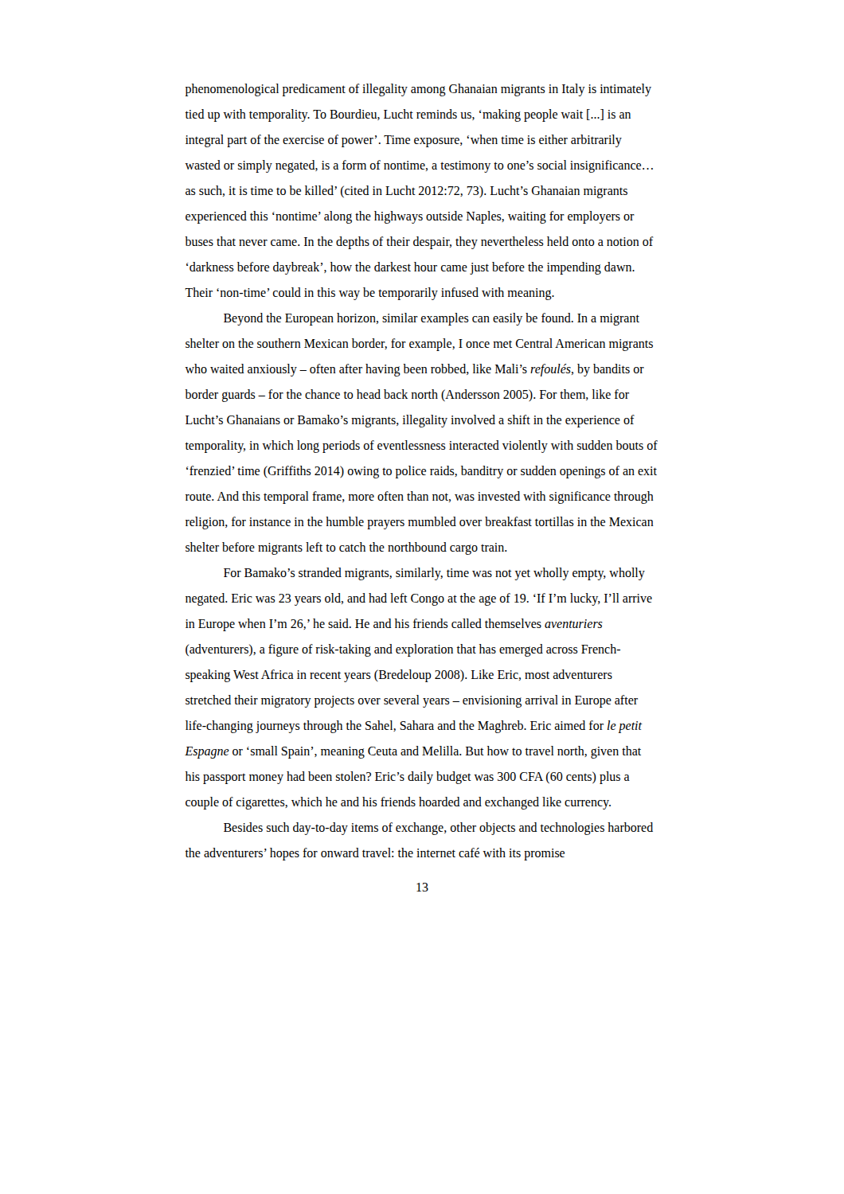phenomenological predicament of illegality among Ghanaian migrants in Italy is intimately tied up with temporality. To Bourdieu, Lucht reminds us, ‘making people wait [...] is an integral part of the exercise of power’. Time exposure, ‘when time is either arbitrarily wasted or simply negated, is a form of nontime, a testimony to one’s social insignificance… as such, it is time to be killed’ (cited in Lucht 2012:72, 73). Lucht’s Ghanaian migrants experienced this ‘nontime’ along the highways outside Naples, waiting for employers or buses that never came. In the depths of their despair, they nevertheless held onto a notion of ‘darkness before daybreak’, how the darkest hour came just before the impending dawn. Their ‘non-time’ could in this way be temporarily infused with meaning.
Beyond the European horizon, similar examples can easily be found. In a migrant shelter on the southern Mexican border, for example, I once met Central American migrants who waited anxiously – often after having been robbed, like Mali’s refoulés, by bandits or border guards – for the chance to head back north (Andersson 2005). For them, like for Lucht’s Ghanaians or Bamako’s migrants, illegality involved a shift in the experience of temporality, in which long periods of eventlessness interacted violently with sudden bouts of ‘frenzied’ time (Griffiths 2014) owing to police raids, banditry or sudden openings of an exit route. And this temporal frame, more often than not, was invested with significance through religion, for instance in the humble prayers mumbled over breakfast tortillas in the Mexican shelter before migrants left to catch the northbound cargo train.
For Bamako’s stranded migrants, similarly, time was not yet wholly empty, wholly negated. Eric was 23 years old, and had left Congo at the age of 19. ‘If I’m lucky, I’ll arrive in Europe when I’m 26,’ he said. He and his friends called themselves aventuriers (adventurers), a figure of risk-taking and exploration that has emerged across French-speaking West Africa in recent years (Bredeloup 2008). Like Eric, most adventurers stretched their migratory projects over several years – envisioning arrival in Europe after life-changing journeys through the Sahel, Sahara and the Maghreb. Eric aimed for le petit Espagne or ‘small Spain’, meaning Ceuta and Melilla. But how to travel north, given that his passport money had been stolen? Eric’s daily budget was 300 CFA (60 cents) plus a couple of cigarettes, which he and his friends hoarded and exchanged like currency.
Besides such day-to-day items of exchange, other objects and technologies harbored the adventurers’ hopes for onward travel: the internet café with its promise
13